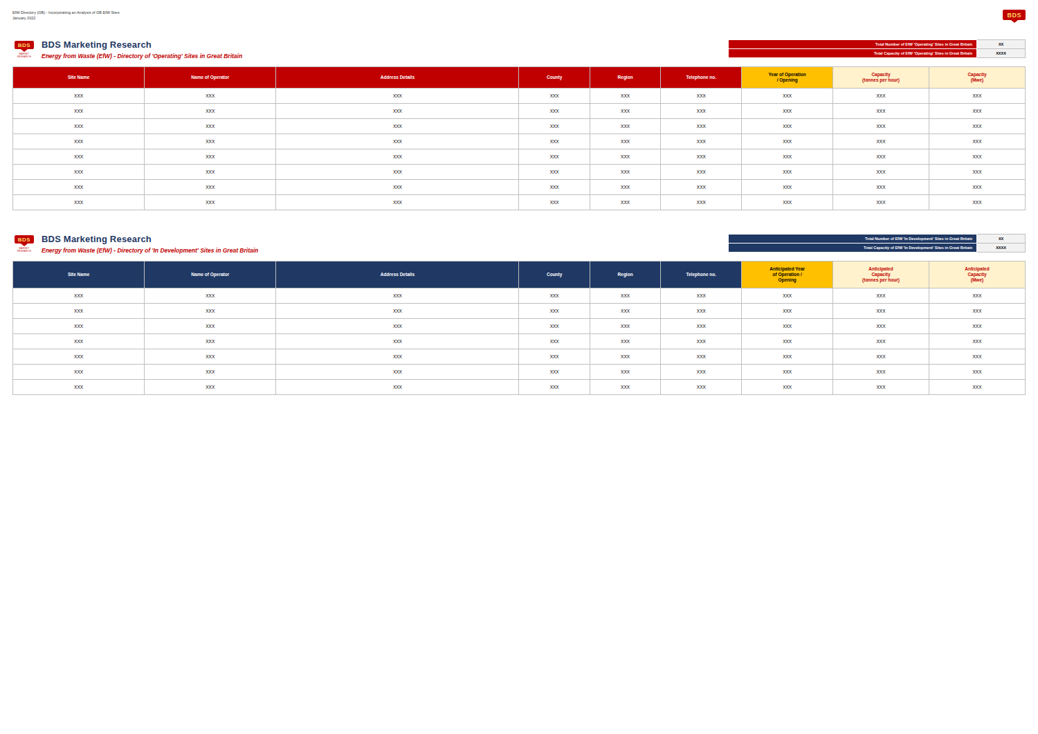EfW Directory (GB) - Incorporating an Analysis of GB EfW Sites
January 2022
BDS
BDS MARKET RESEARCH
BDS Marketing Research
Energy from Waste (EfW) - Directory of 'Operating' Sites in Great Britain
| Total Number of EfW 'Operating' Sites in Great Britain | XX |
| Total Capacity of EfW 'Operating' Sites in Great Britain | XXXX |
| Site Name | Name of Operator | Address Details | County | Region | Telephone no. | Year of Operation / Opening | Capacity (tonnes per hour) | Capacity (Mwe) |
| --- | --- | --- | --- | --- | --- | --- | --- | --- |
| XXX | XXX | XXX | XXX | XXX | XXX | XXX | XXX | XXX |
| XXX | XXX | XXX | XXX | XXX | XXX | XXX | XXX | XXX |
| XXX | XXX | XXX | XXX | XXX | XXX | XXX | XXX | XXX |
| XXX | XXX | XXX | XXX | XXX | XXX | XXX | XXX | XXX |
| XXX | XXX | XXX | XXX | XXX | XXX | XXX | XXX | XXX |
| XXX | XXX | XXX | XXX | XXX | XXX | XXX | XXX | XXX |
| XXX | XXX | XXX | XXX | XXX | XXX | XXX | XXX | XXX |
| XXX | XXX | XXX | XXX | XXX | XXX | XXX | XXX | XXX |
BDS MARKET RESEARCH
BDS Marketing Research
Energy from Waste (EfW) - Directory of 'In Development' Sites in Great Britain
| Total Number of EfW 'In Development' Sites in Great Britain | XX |
| Total Capacity of EfW 'In Development' Sites in Great Britain | XXXX |
| Site Name | Name of Operator | Address Details | County | Region | Telephone no. | Anticipated Year of Operation / Opening | Anticipated Capacity (tonnes per hour) | Anticipated Capacity (Mwe) |
| --- | --- | --- | --- | --- | --- | --- | --- | --- |
| XXX | XXX | XXX | XXX | XXX | XXX | XXX | XXX | XXX |
| XXX | XXX | XXX | XXX | XXX | XXX | XXX | XXX | XXX |
| XXX | XXX | XXX | XXX | XXX | XXX | XXX | XXX | XXX |
| XXX | XXX | XXX | XXX | XXX | XXX | XXX | XXX | XXX |
| XXX | XXX | XXX | XXX | XXX | XXX | XXX | XXX | XXX |
| XXX | XXX | XXX | XXX | XXX | XXX | XXX | XXX | XXX |
| XXX | XXX | XXX | XXX | XXX | XXX | XXX | XXX | XXX |